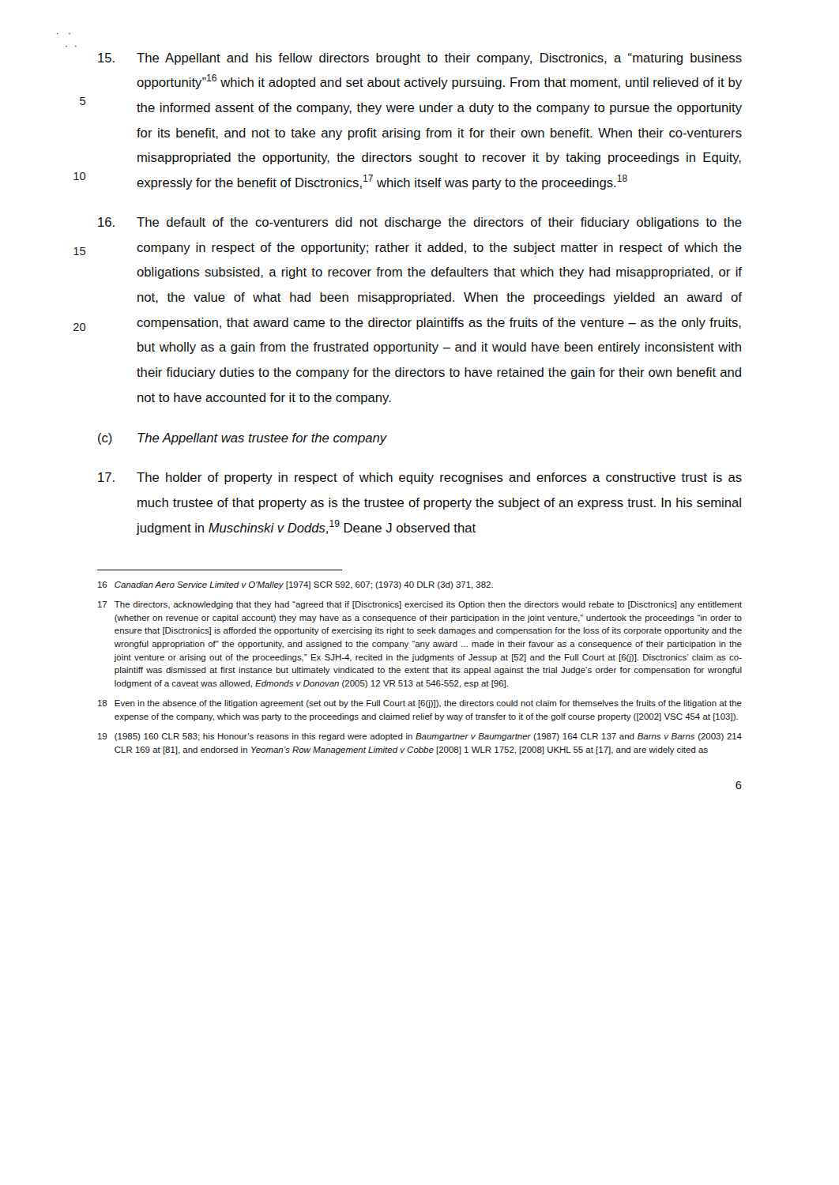· ·
· ·
5
10
15
20
15.
The Appellant and his fellow directors brought to their company, Disctronics, a “maturing business opportunity”16 which it adopted and set about actively pursuing. From that moment, until relieved of it by the informed assent of the company, they were under a duty to the company to pursue the opportunity for its benefit, and not to take any profit arising from it for their own benefit. When their co-venturers misappropriated the opportunity, the directors sought to recover it by taking proceedings in Equity, expressly for the benefit of Disctronics,17 which itself was party to the proceedings.18
16.
The default of the co-venturers did not discharge the directors of their fiduciary obligations to the company in respect of the opportunity; rather it added, to the subject matter in respect of which the obligations subsisted, a right to recover from the defaulters that which they had misappropriated, or if not, the value of what had been misappropriated. When the proceedings yielded an award of compensation, that award came to the director plaintiffs as the fruits of the venture – as the only fruits, but wholly as a gain from the frustrated opportunity – and it would have been entirely inconsistent with their fiduciary duties to the company for the directors to have retained the gain for their own benefit and not to have accounted for it to the company.
(c)
The Appellant was trustee for the company
17.
The holder of property in respect of which equity recognises and enforces a constructive trust is as much trustee of that property as is the trustee of property the subject of an express trust. In his seminal judgment in Muschinski v Dodds,19 Deane J observed that
16
Canadian Aero Service Limited v O'Malley [1974] SCR 592, 607; (1973) 40 DLR (3d) 371, 382.
17
The directors, acknowledging that they had “agreed that if [Disctronics] exercised its Option then the directors would rebate to [Disctronics] any entitlement (whether on revenue or capital account) they may have as a consequence of their participation in the joint venture,” undertook the proceedings “in order to ensure that [Disctronics] is afforded the opportunity of exercising its right to seek damages and compensation for the loss of its corporate opportunity and the wrongful appropriation of” the opportunity, and assigned to the company “any award ... made in their favour as a consequence of their participation in the joint venture or arising out of the proceedings,” Ex SJH-4, recited in the judgments of Jessup at [52] and the Full Court at [6(j)]. Disctronics’ claim as co-plaintiff was dismissed at first instance but ultimately vindicated to the extent that its appeal against the trial Judge’s order for compensation for wrongful lodgment of a caveat was allowed, Edmonds v Donovan (2005) 12 VR 513 at 546-552, esp at [96].
18
Even in the absence of the litigation agreement (set out by the Full Court at [6(j)]), the directors could not claim for themselves the fruits of the litigation at the expense of the company, which was party to the proceedings and claimed relief by way of transfer to it of the golf course property ([2002] VSC 454 at [103]).
19
(1985) 160 CLR 583; his Honour’s reasons in this regard were adopted in Baumgartner v Baumgartner (1987) 164 CLR 137 and Barns v Barns (2003) 214 CLR 169 at [81], and endorsed in Yeoman’s Row Management Limited v Cobbe [2008] 1 WLR 1752, [2008] UKHL 55 at [17], and are widely cited as
6